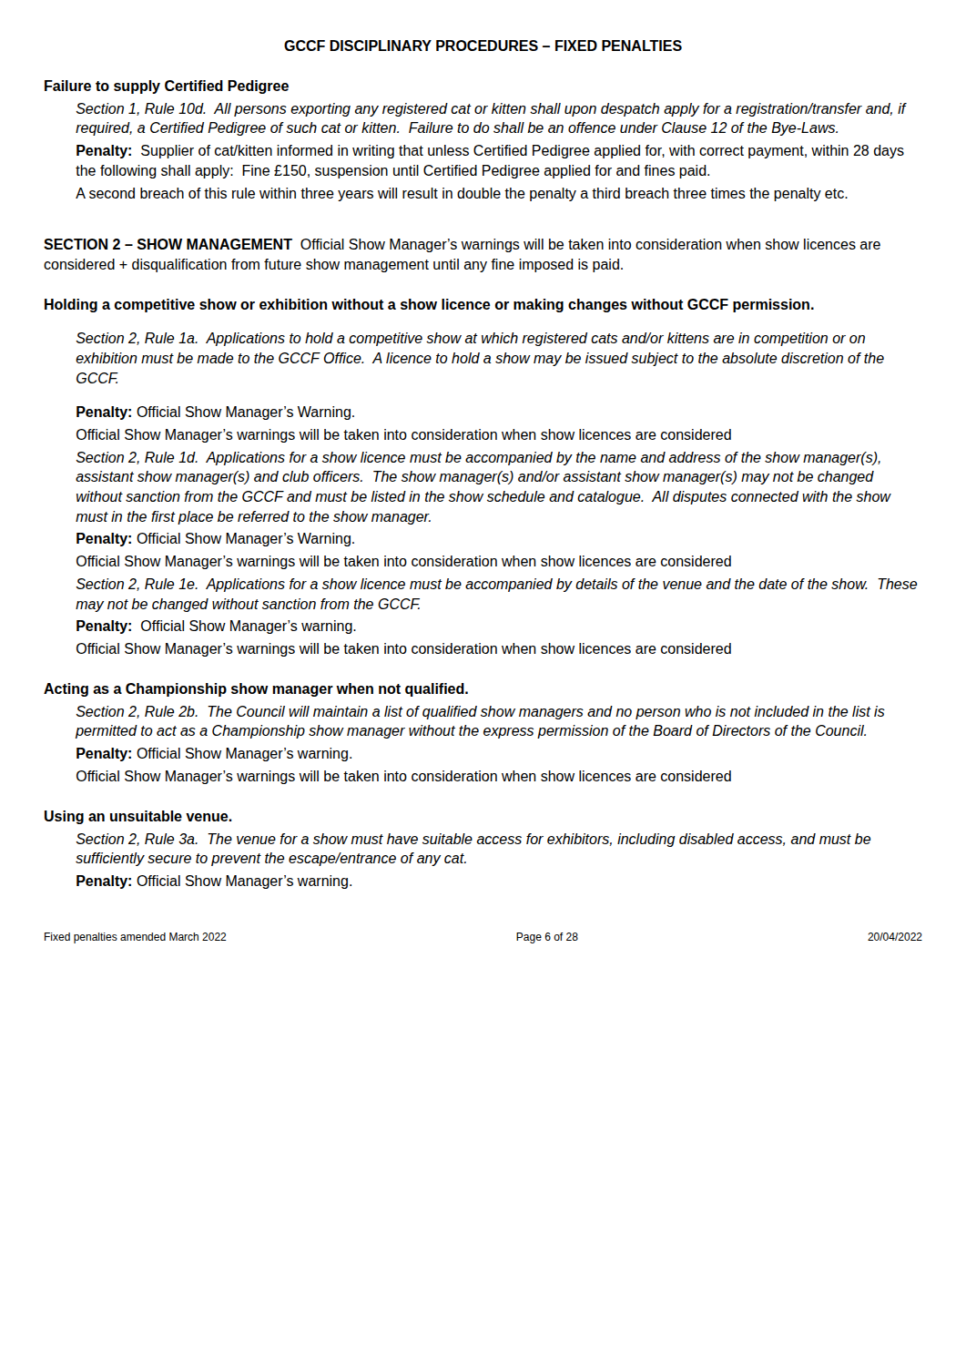GCCF DISCIPLINARY PROCEDURES – FIXED PENALTIES
Failure to supply Certified Pedigree
Section 1, Rule 10d. All persons exporting any registered cat or kitten shall upon despatch apply for a registration/transfer and, if required, a Certified Pedigree of such cat or kitten. Failure to do shall be an offence under Clause 12 of the Bye-Laws.
Penalty: Supplier of cat/kitten informed in writing that unless Certified Pedigree applied for, with correct payment, within 28 days the following shall apply: Fine £150, suspension until Certified Pedigree applied for and fines paid.
A second breach of this rule within three years will result in double the penalty a third breach three times the penalty etc.
SECTION 2 – SHOW MANAGEMENT Official Show Manager’s warnings will be taken into consideration when show licences are considered + disqualification from future show management until any fine imposed is paid.
Holding a competitive show or exhibition without a show licence or making changes without GCCF permission.
Section 2, Rule 1a. Applications to hold a competitive show at which registered cats and/or kittens are in competition or on exhibition must be made to the GCCF Office. A licence to hold a show may be issued subject to the absolute discretion of the GCCF.
Penalty: Official Show Manager’s Warning.
Official Show Manager’s warnings will be taken into consideration when show licences are considered
Section 2, Rule 1d. Applications for a show licence must be accompanied by the name and address of the show manager(s), assistant show manager(s) and club officers. The show manager(s) and/or assistant show manager(s) may not be changed without sanction from the GCCF and must be listed in the show schedule and catalogue. All disputes connected with the show must in the first place be referred to the show manager.
Penalty: Official Show Manager’s Warning.
Official Show Manager’s warnings will be taken into consideration when show licences are considered
Section 2, Rule 1e. Applications for a show licence must be accompanied by details of the venue and the date of the show. These may not be changed without sanction from the GCCF.
Penalty: Official Show Manager’s warning.
Official Show Manager’s warnings will be taken into consideration when show licences are considered
Acting as a Championship show manager when not qualified.
Section 2, Rule 2b. The Council will maintain a list of qualified show managers and no person who is not included in the list is permitted to act as a Championship show manager without the express permission of the Board of Directors of the Council.
Penalty: Official Show Manager’s warning.
Official Show Manager’s warnings will be taken into consideration when show licences are considered
Using an unsuitable venue.
Section 2, Rule 3a. The venue for a show must have suitable access for exhibitors, including disabled access, and must be sufficiently secure to prevent the escape/entrance of any cat.
Penalty: Official Show Manager’s warning.
Fixed penalties amended March 2022 Page 6 of 28 20/04/2022